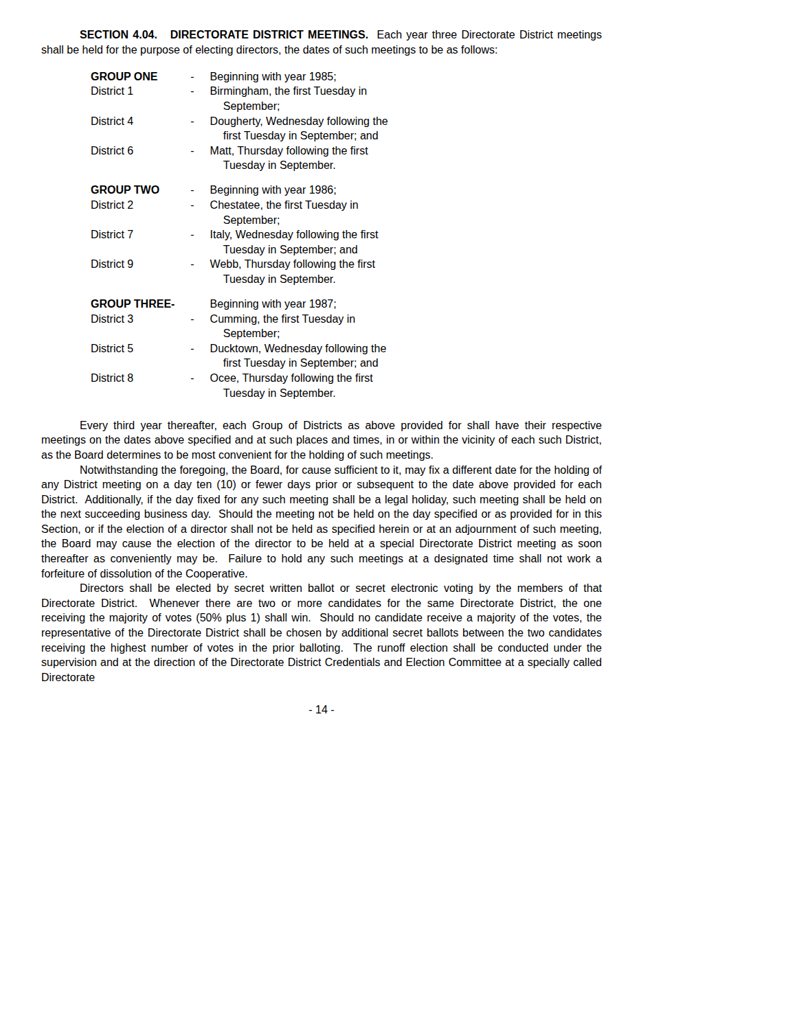SECTION 4.04. DIRECTORATE DISTRICT MEETINGS. Each year three Directorate District meetings shall be held for the purpose of electing directors, the dates of such meetings to be as follows:
| GROUP ONE | - | Beginning with year 1985; |
| District 1 | - | Birmingham, the first Tuesday in September; |
| District 4 | - | Dougherty, Wednesday following the first Tuesday in September; and |
| District 6 | - | Matt, Thursday following the first Tuesday in September. |
| GROUP TWO | - | Beginning with year 1986; |
| District 2 | - | Chestatee, the first Tuesday in September; |
| District 7 | - | Italy, Wednesday following the first Tuesday in September; and |
| District 9 | - | Webb, Thursday following the first Tuesday in September. |
| GROUP THREE- | | Beginning with year 1987; |
| District 3 | - | Cumming, the first Tuesday in September; |
| District 5 | - | Ducktown, Wednesday following the first Tuesday in September; and |
| District 8 | - | Ocee, Thursday following the first Tuesday in September. |
Every third year thereafter, each Group of Districts as above provided for shall have their respective meetings on the dates above specified and at such places and times, in or within the vicinity of each such District, as the Board determines to be most convenient for the holding of such meetings.
Notwithstanding the foregoing, the Board, for cause sufficient to it, may fix a different date for the holding of any District meeting on a day ten (10) or fewer days prior or subsequent to the date above provided for each District. Additionally, if the day fixed for any such meeting shall be a legal holiday, such meeting shall be held on the next succeeding business day. Should the meeting not be held on the day specified or as provided for in this Section, or if the election of a director shall not be held as specified herein or at an adjournment of such meeting, the Board may cause the election of the director to be held at a special Directorate District meeting as soon thereafter as conveniently may be. Failure to hold any such meetings at a designated time shall not work a forfeiture of dissolution of the Cooperative.
Directors shall be elected by secret written ballot or secret electronic voting by the members of that Directorate District. Whenever there are two or more candidates for the same Directorate District, the one receiving the majority of votes (50% plus 1) shall win. Should no candidate receive a majority of the votes, the representative of the Directorate District shall be chosen by additional secret ballots between the two candidates receiving the highest number of votes in the prior balloting. The runoff election shall be conducted under the supervision and at the direction of the Directorate District Credentials and Election Committee at a specially called Directorate
- 14 -